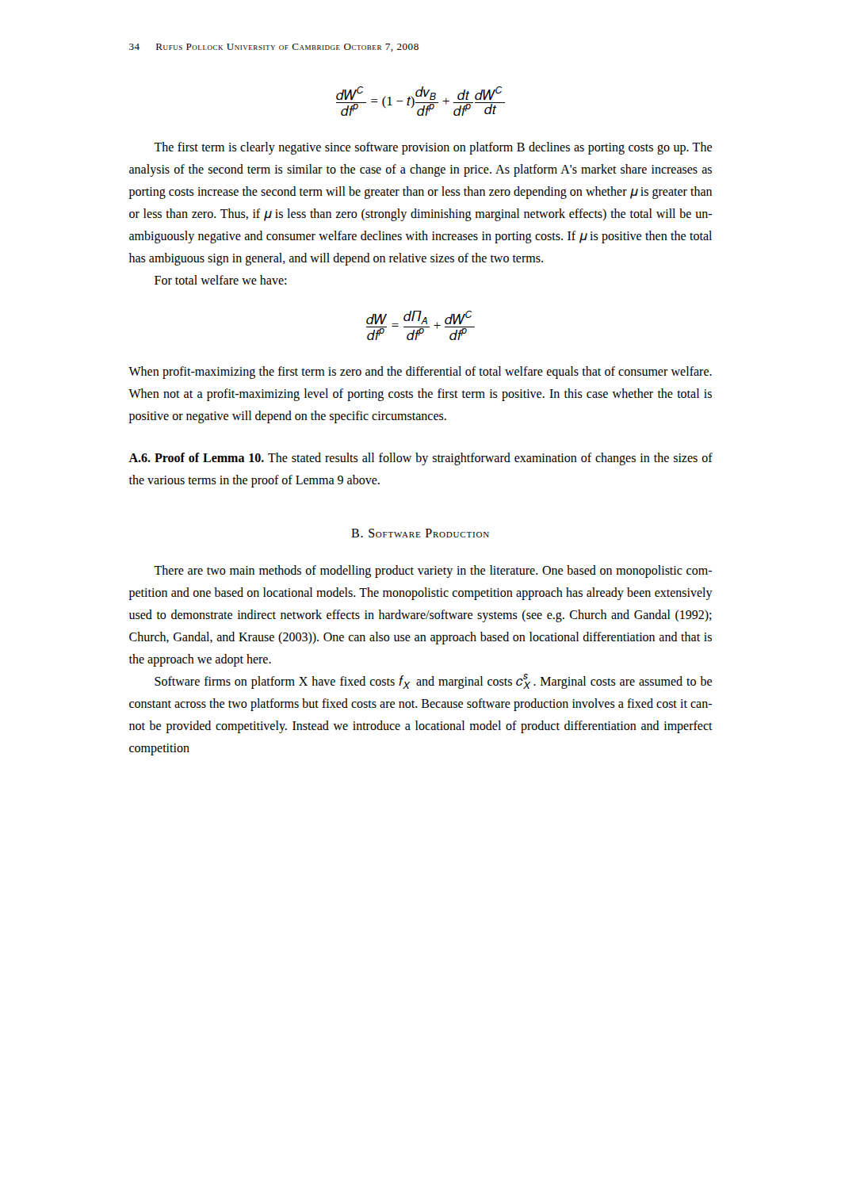34 Rufus Pollock University of Cambridge October 7, 2008
dWC dfp = (1−t) dνB dfp + dt dfp dWC dt
The first term is clearly negative since software provision on platform B declines as porting costs go up. The analysis of the second term is similar to the case of a change in price. As platform A's market share increases as porting costs increase the second term will be greater than or less than zero depending on whether μ is greater than or less than zero. Thus, if μ is less than zero (strongly diminishing marginal network effects) the total will be unambiguously negative and consumer welfare declines with increases in porting costs. If μ is positive then the total has ambiguous sign in general, and will depend on relative sizes of the two terms.
For total welfare we have:
dW dfp = dΠA dfp + dWC dfp
When profit-maximizing the first term is zero and the differential of total welfare equals that of consumer welfare. When not at a profit-maximizing level of porting costs the first term is positive. In this case whether the total is positive or negative will depend on the specific circumstances.
A.6. Proof of Lemma 10. The stated results all follow by straightforward examination of changes in the sizes of the various terms in the proof of Lemma 9 above.
B. Software Production
There are two main methods of modelling product variety in the literature. One based on monopolistic competition and one based on locational models. The monopolistic competition approach has already been extensively used to demonstrate indirect network effects in hardware/software systems (see e.g. Church and Gandal (1992); Church, Gandal, and Krause (2003)). One can also use an approach based on locational differentiation and that is the approach we adopt here.
Software firms on platform X have fixed costs fX and marginal costs cXs. Marginal costs are assumed to be constant across the two platforms but fixed costs are not. Because software production involves a fixed cost it cannot be provided competitively. Instead we introduce a locational model of product differentiation and imperfect competition